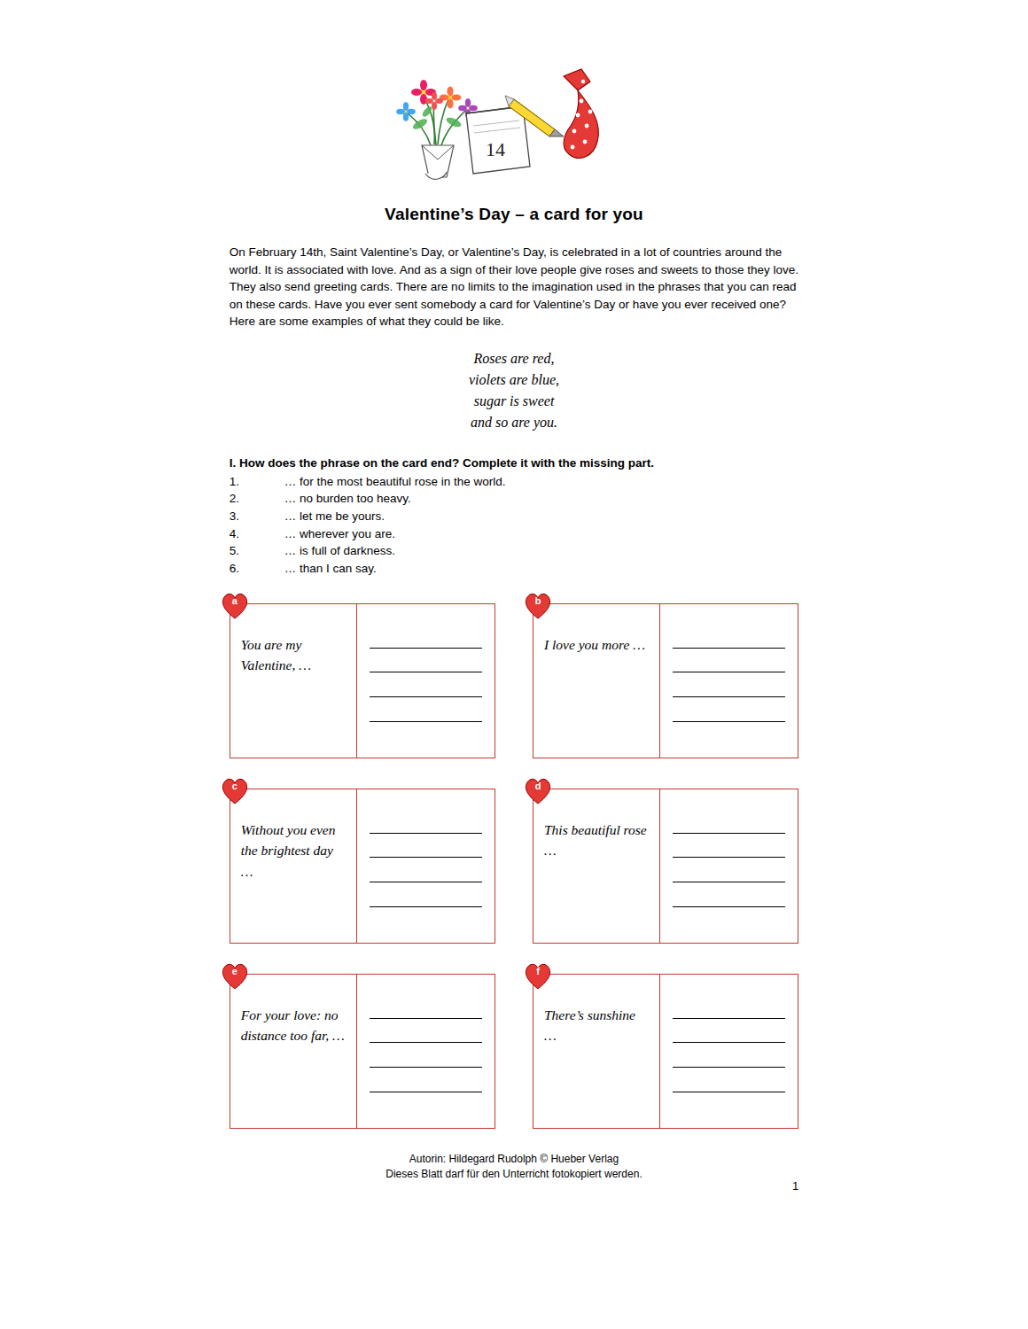14
Valentine’s Day – a card for you
On February 14th, Saint Valentine’s Day, or Valentine’s Day, is celebrated in a lot of countries around the world. It is associated with love. And as a sign of their love people give roses and sweets to those they love. They also send greeting cards. There are no limits to the imagination used in the phrases that you can read on these cards. Have you ever sent somebody a card for Valentine’s Day or have you ever received one? Here are some examples of what they could be like.
Roses are red,
violets are blue,
sugar is sweet
and so are you.
I. How does the phrase on the card end? Complete it with the missing part.
1.… for the most beautiful rose in the world.
2.… no burden too heavy.
3.… let me be yours.
4.… wherever you are.
5.… is full of darkness.
6.… than I can say.
a
You are my Valentine, …
b
I love you more …
c
Without you even the brightest day …
d
This beautiful rose …
e
For your love: no distance too far, …
f
There’s sunshine …
Autorin: Hildegard Rudolph © Hueber Verlag
Dieses Blatt darf für den Unterricht fotokopiert werden. 1